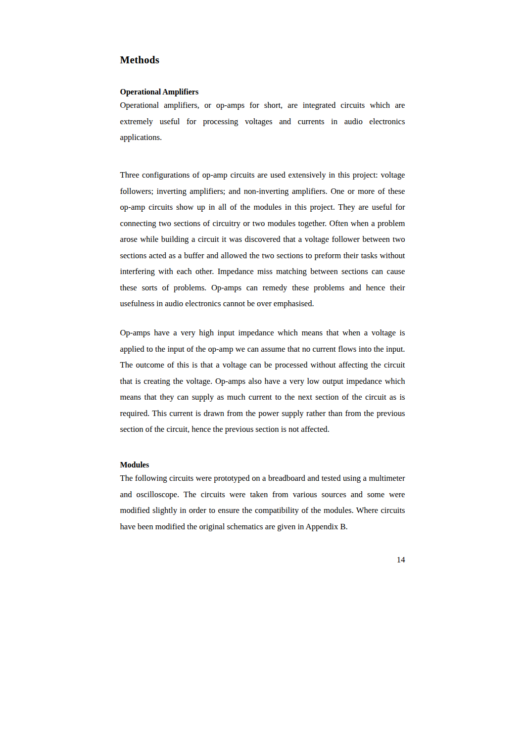Methods
Operational Amplifiers
Operational amplifiers, or op-amps for short, are integrated circuits which are extremely useful for processing voltages and currents in audio electronics applications.
Three configurations of op-amp circuits are used extensively in this project: voltage followers; inverting amplifiers; and non-inverting amplifiers. One or more of these op-amp circuits show up in all of the modules in this project. They are useful for connecting two sections of circuitry or two modules together. Often when a problem arose while building a circuit it was discovered that a voltage follower between two sections acted as a buffer and allowed the two sections to preform their tasks without interfering with each other. Impedance miss matching between sections can cause these sorts of problems. Op-amps can remedy these problems and hence their usefulness in audio electronics cannot be over emphasised.
Op-amps have a very high input impedance which means that when a voltage is applied to the input of the op-amp we can assume that no current flows into the input. The outcome of this is that a voltage can be processed without affecting the circuit that is creating the voltage. Op-amps also have a very low output impedance which means that they can supply as much current to the next section of the circuit as is required. This current is drawn from the power supply rather than from the previous section of the circuit, hence the previous section is not affected.
Modules
The following circuits were prototyped on a breadboard and tested using a multimeter and oscilloscope. The circuits were taken from various sources and some were modified slightly in order to ensure the compatibility of the modules. Where circuits have been modified the original schematics are given in Appendix B.
14